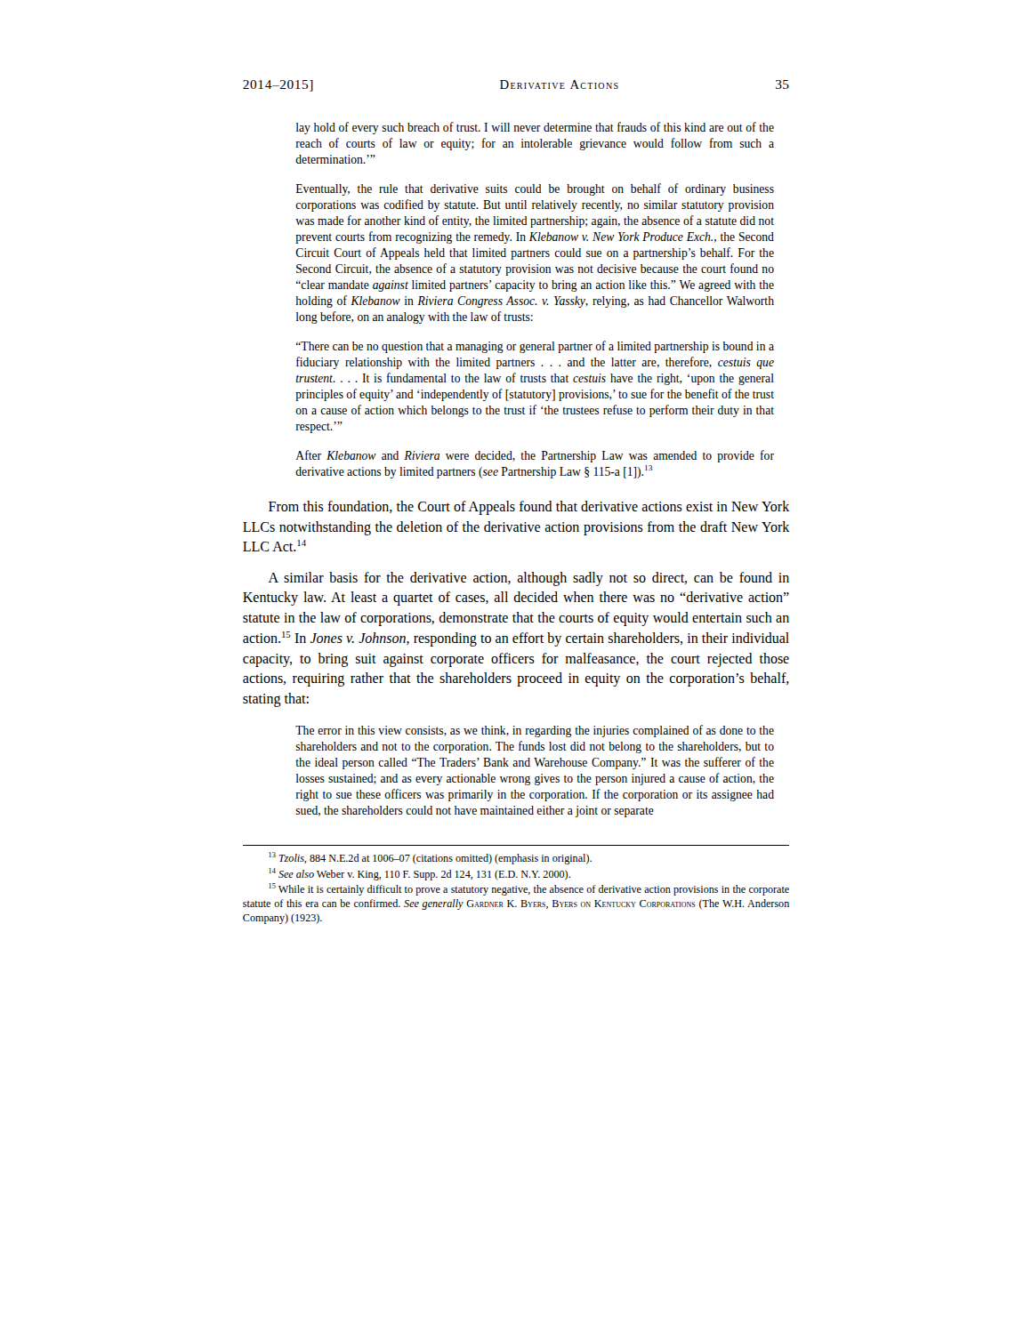2014–2015]
Derivative Actions
35
lay hold of every such breach of trust. I will never determine that frauds of this kind are out of the reach of courts of law or equity; for an intolerable grievance would follow from such a determination.’”
Eventually, the rule that derivative suits could be brought on behalf of ordinary business corporations was codified by statute. But until relatively recently, no similar statutory provision was made for another kind of entity, the limited partnership; again, the absence of a statute did not prevent courts from recognizing the remedy. In Klebanow v. New York Produce Exch., the Second Circuit Court of Appeals held that limited partners could sue on a partnership’s behalf. For the Second Circuit, the absence of a statutory provision was not decisive because the court found no “clear mandate against limited partners’ capacity to bring an action like this.” We agreed with the holding of Klebanow in Riviera Congress Assoc. v. Yassky, relying, as had Chancellor Walworth long before, on an analogy with the law of trusts:
“There can be no question that a managing or general partner of a limited partnership is bound in a fiduciary relationship with the limited partners . . . and the latter are, therefore, cestuis que trustent. . . . It is fundamental to the law of trusts that cestuis have the right, ‘upon the general principles of equity’ and ‘independently of [statutory] provisions,’ to sue for the benefit of the trust on a cause of action which belongs to the trust if ‘the trustees refuse to perform their duty in that respect.’”
After Klebanow and Riviera were decided, the Partnership Law was amended to provide for derivative actions by limited partners (see Partnership Law § 115-a [1]).13
From this foundation, the Court of Appeals found that derivative actions exist in New York LLCs notwithstanding the deletion of the derivative action provisions from the draft New York LLC Act.14
A similar basis for the derivative action, although sadly not so direct, can be found in Kentucky law. At least a quartet of cases, all decided when there was no “derivative action” statute in the law of corporations, demonstrate that the courts of equity would entertain such an action.15 In Jones v. Johnson, responding to an effort by certain shareholders, in their individual capacity, to bring suit against corporate officers for malfeasance, the court rejected those actions, requiring rather that the shareholders proceed in equity on the corporation’s behalf, stating that:
The error in this view consists, as we think, in regarding the injuries complained of as done to the shareholders and not to the corporation. The funds lost did not belong to the shareholders, but to the ideal person called “The Traders’ Bank and Warehouse Company.” It was the sufferer of the losses sustained; and as every actionable wrong gives to the person injured a cause of action, the right to sue these officers was primarily in the corporation. If the corporation or its assignee had sued, the shareholders could not have maintained either a joint or separate
13 Tzolis, 884 N.E.2d at 1006–07 (citations omitted) (emphasis in original).
14 See also Weber v. King, 110 F. Supp. 2d 124, 131 (E.D. N.Y. 2000).
15 While it is certainly difficult to prove a statutory negative, the absence of derivative action provisions in the corporate statute of this era can be confirmed. See generally Gardner K. Byers, Byers on Kentucky Corporations (The W.H. Anderson Company) (1923).